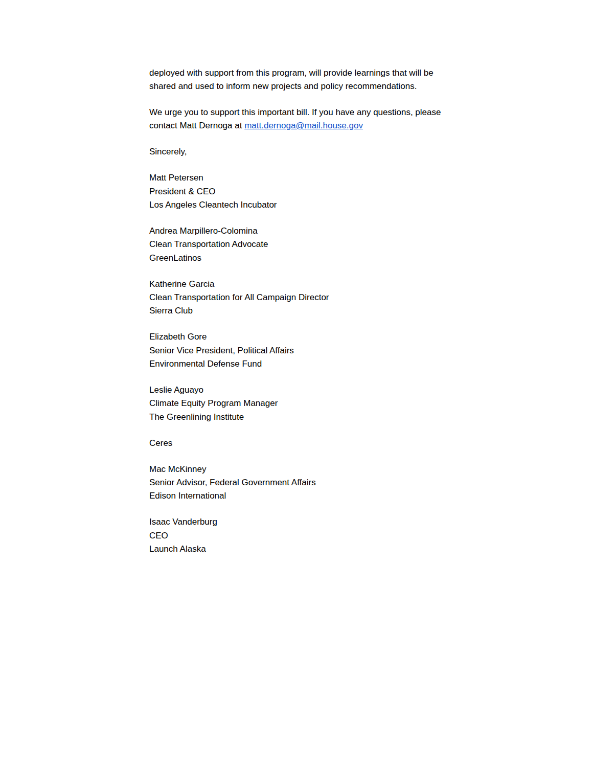deployed with support from this program, will provide learnings that will be shared and used to inform new projects and policy recommendations.
We urge you to support this important bill. If you have any questions, please contact Matt Dernoga at matt.dernoga@mail.house.gov
Sincerely,
Matt Petersen
President & CEO
Los Angeles Cleantech Incubator
Andrea Marpillero-Colomina
Clean Transportation Advocate
GreenLatinos
Katherine Garcia
Clean Transportation for All Campaign Director
Sierra Club
Elizabeth Gore
Senior Vice President, Political Affairs
Environmental Defense Fund
Leslie Aguayo
Climate Equity Program Manager
The Greenlining Institute
Ceres
Mac McKinney
Senior Advisor, Federal Government Affairs
Edison International
Isaac Vanderburg
CEO
Launch Alaska